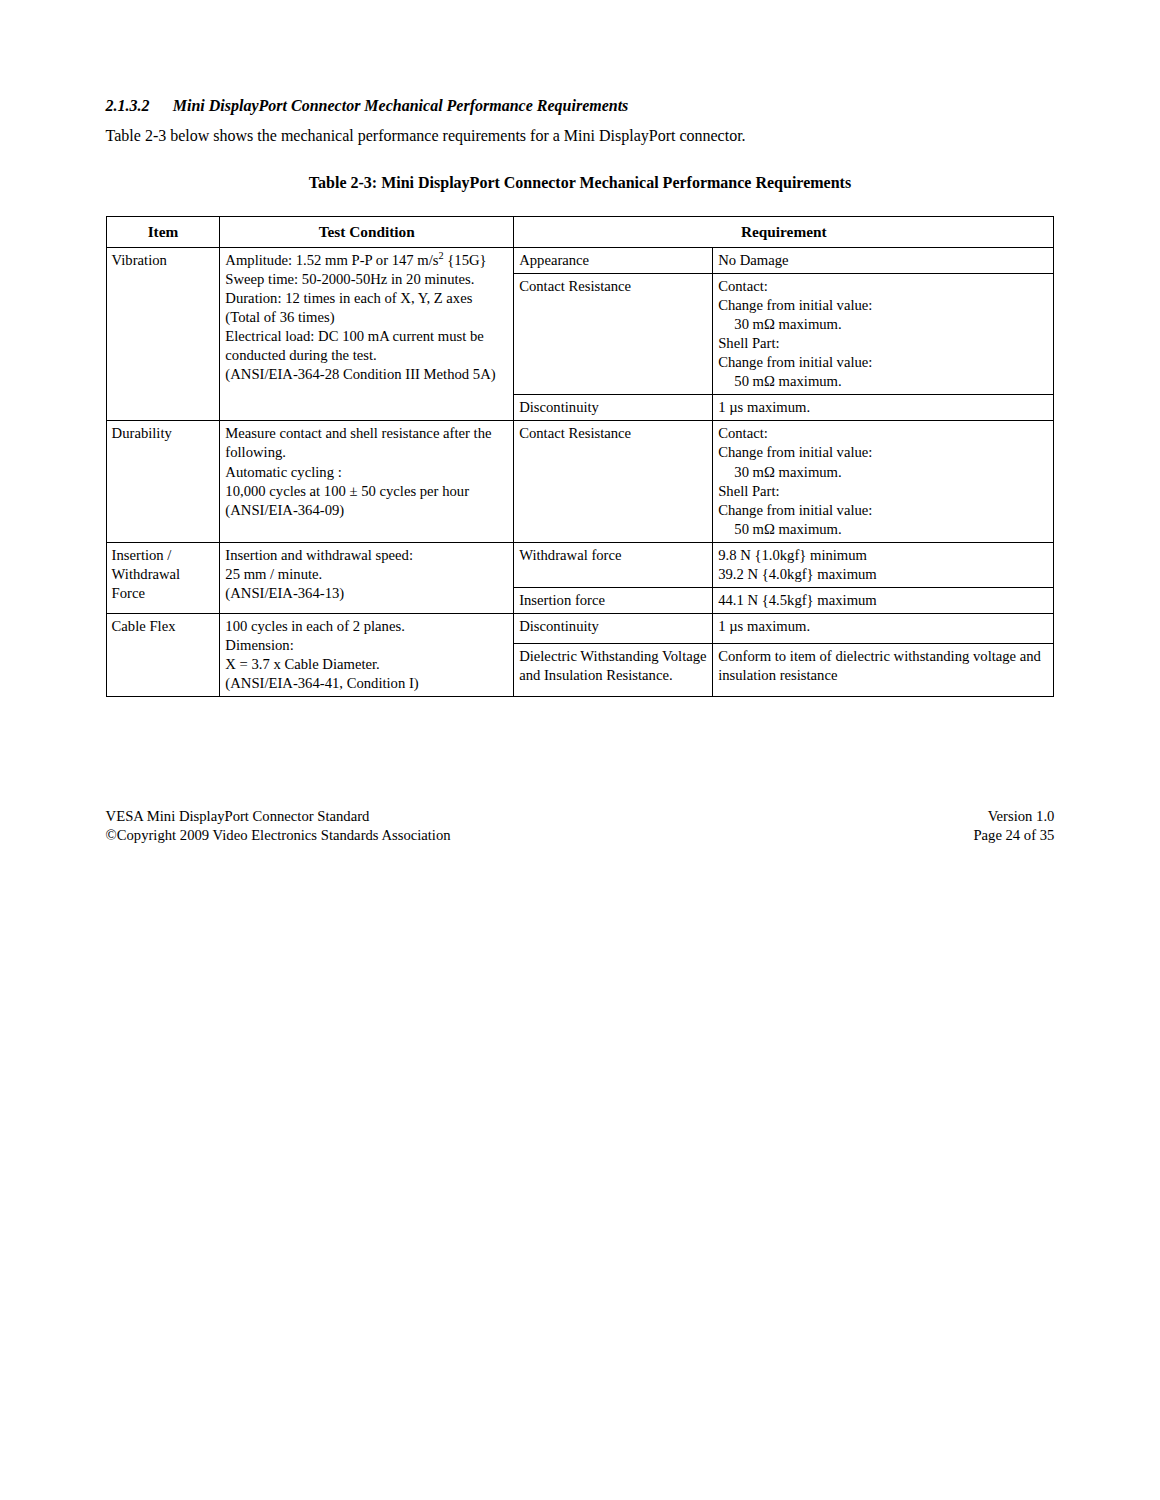2.1.3.2 Mini DisplayPort Connector Mechanical Performance Requirements
Table 2-3 below shows the mechanical performance requirements for a Mini DisplayPort connector.
Table 2-3: Mini DisplayPort Connector Mechanical Performance Requirements
| Item | Test Condition | Requirement |
| --- | --- | --- |
| Vibration | Amplitude: 1.52 mm P-P or 147 m/s 2 {15G} Sweep time: 50-2000-50Hz in 20 minutes. Duration: 12 times in each of X, Y, Z axes (Total of 36 times) Electrical load: DC 100 mA current must be conducted during the test. (ANSI/EIA-364-28 Condition III Method 5A) | Appearance | No Damage |
| Contact Resistance | Contact: Change from initial value: 30 mΩ maximum. Shell Part: Change from initial value: 50 mΩ maximum. |
| Discontinuity | 1 µs maximum. |
| Durability | Measure contact and shell resistance after the following. Automatic cycling : 10,000 cycles at 100 ± 50 cycles per hour (ANSI/EIA-364-09) | Contact Resistance | Contact: Change from initial value: 30 mΩ maximum. Shell Part: Change from initial value: 50 mΩ maximum. |
| Insertion / Withdrawal Force | Insertion and withdrawal speed: 25 mm / minute. (ANSI/EIA-364-13) | Withdrawal force | 9.8 N {1.0kgf} minimum 39.2 N {4.0kgf} maximum |
| Insertion force | 44.1 N {4.5kgf} maximum |
| Cable Flex | 100 cycles in each of 2 planes. Dimension: X = 3.7 x Cable Diameter. (ANSI/EIA-364-41, Condition I) | Discontinuity | 1 µs maximum. |
| Dielectric Withstanding Voltage and Insulation Resistance. | Conform to item of dielectric withstanding voltage and insulation resistance |
| VESA Mini DisplayPort Connector Standard | Version 1.0 |
| ©Copyright 2009 Video Electronics Standards Association | Page 24 of 35 |